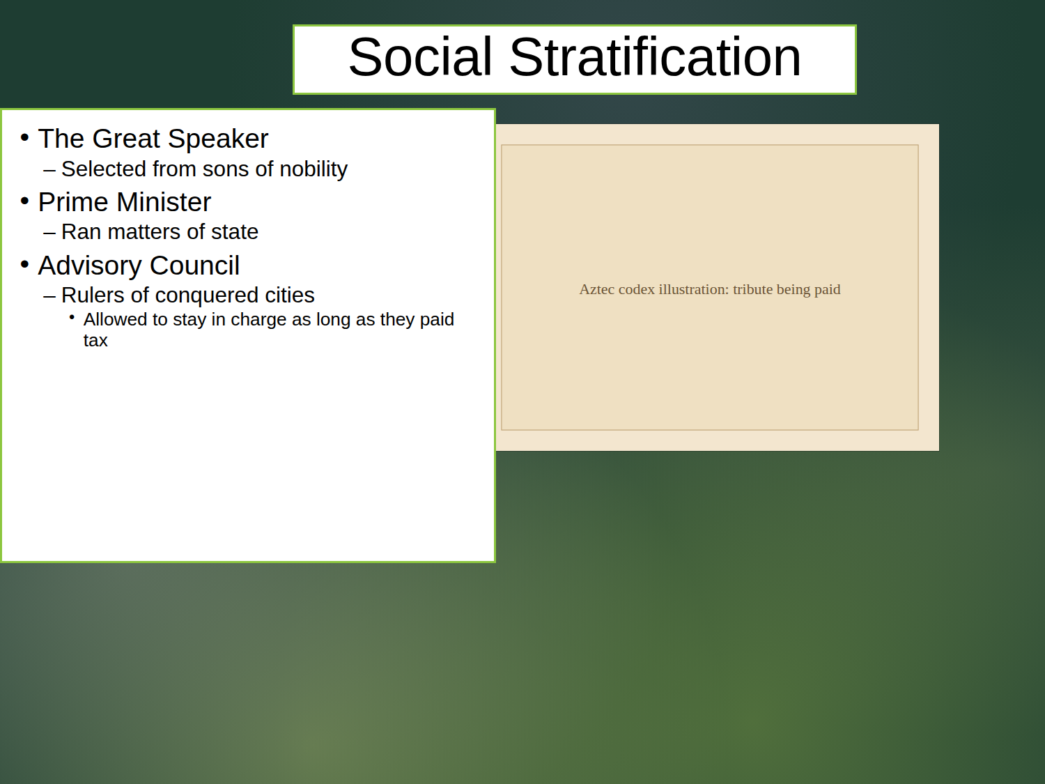Social Stratification
The Great Speaker
Selected from sons of nobility
Prime Minister
Ran matters of state
Advisory Council
Rulers of conquered cities
Allowed to stay in charge as long as they paid tax